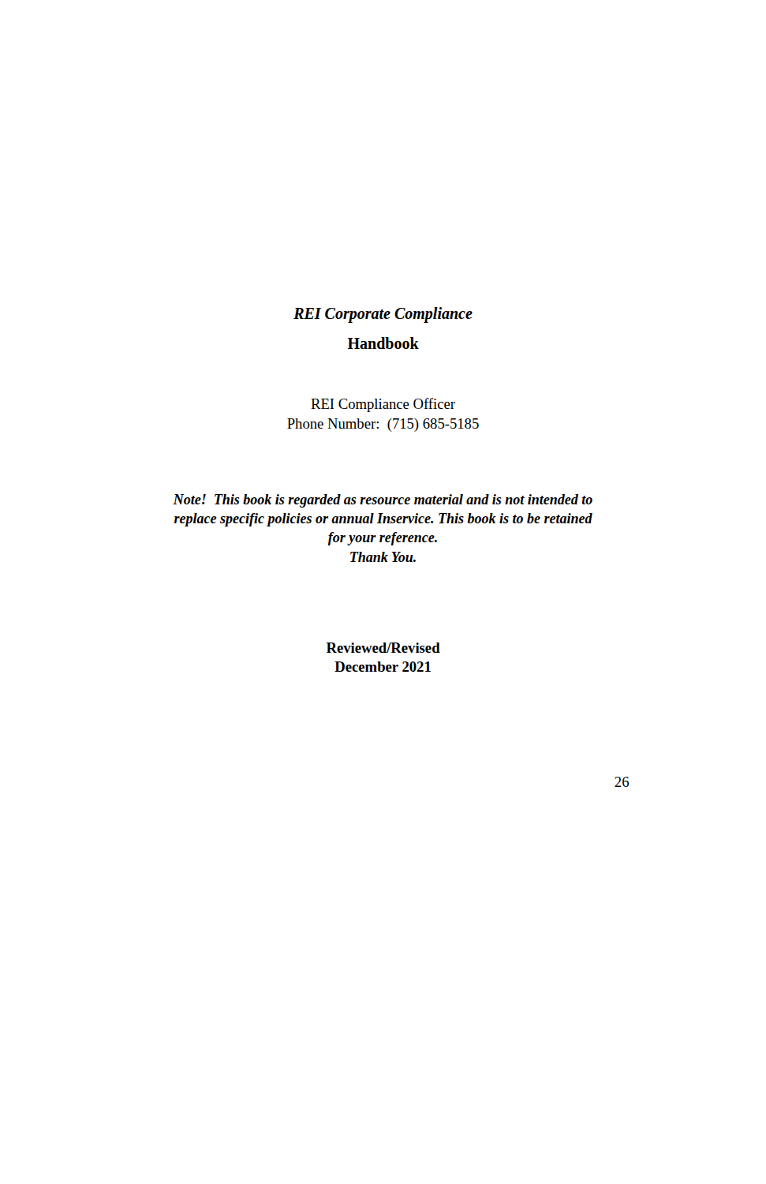REI Corporate Compliance
Handbook
REI Compliance Officer
Phone Number: (715) 685-5185
Note! This book is regarded as resource material and is not intended to replace specific policies or annual Inservice. This book is to be retained for your reference.
Thank You.
Reviewed/Revised
December 2021
26